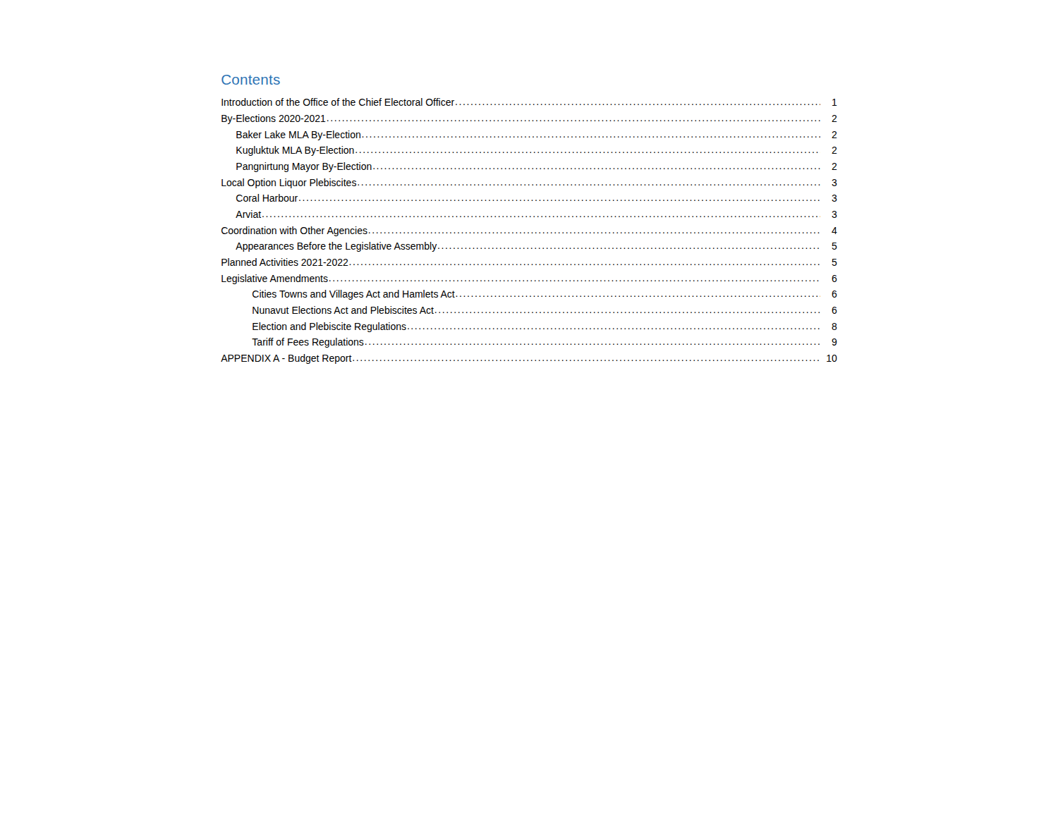Contents
Introduction of the Office of the Chief Electoral Officer ........................................................................................................................... 1
By-Elections 2020-2021 ................................................................................................................................................................. 2
Baker Lake MLA By-Election ....................................................................................................................................................... 2
Kugluktuk MLA By-Election ......................................................................................................................................................... 2
Pangnirtung Mayor By-Election ................................................................................................................................................. 2
Local Option Liquor Plebiscites ................................................................................................................................................. 3
Coral Harbour ............................................................................................................................................................................. 3
Arviat ................................................................................................................................................................................................. 3
Coordination with Other Agencies ............................................................................................................................................. 4
Appearances Before the Legislative Assembly ................................................................................................................. 5
Planned Activities 2021-2022 ..................................................................................................................................................... 5
Legislative Amendments ................................................................................................................................................................. 6
Cities Towns and Villages Act and Hamlets Act ................................................................................................................. 6
Nunavut Elections Act and Plebiscites Act ......................................................................................................................... 6
Election and Plebiscite Regulations ................................................................................................................................. 8
Tariff of Fees Regulations ............................................................................................................................................................. 9
APPENDIX A - Budget Report ..................................................................................................................................................... 10